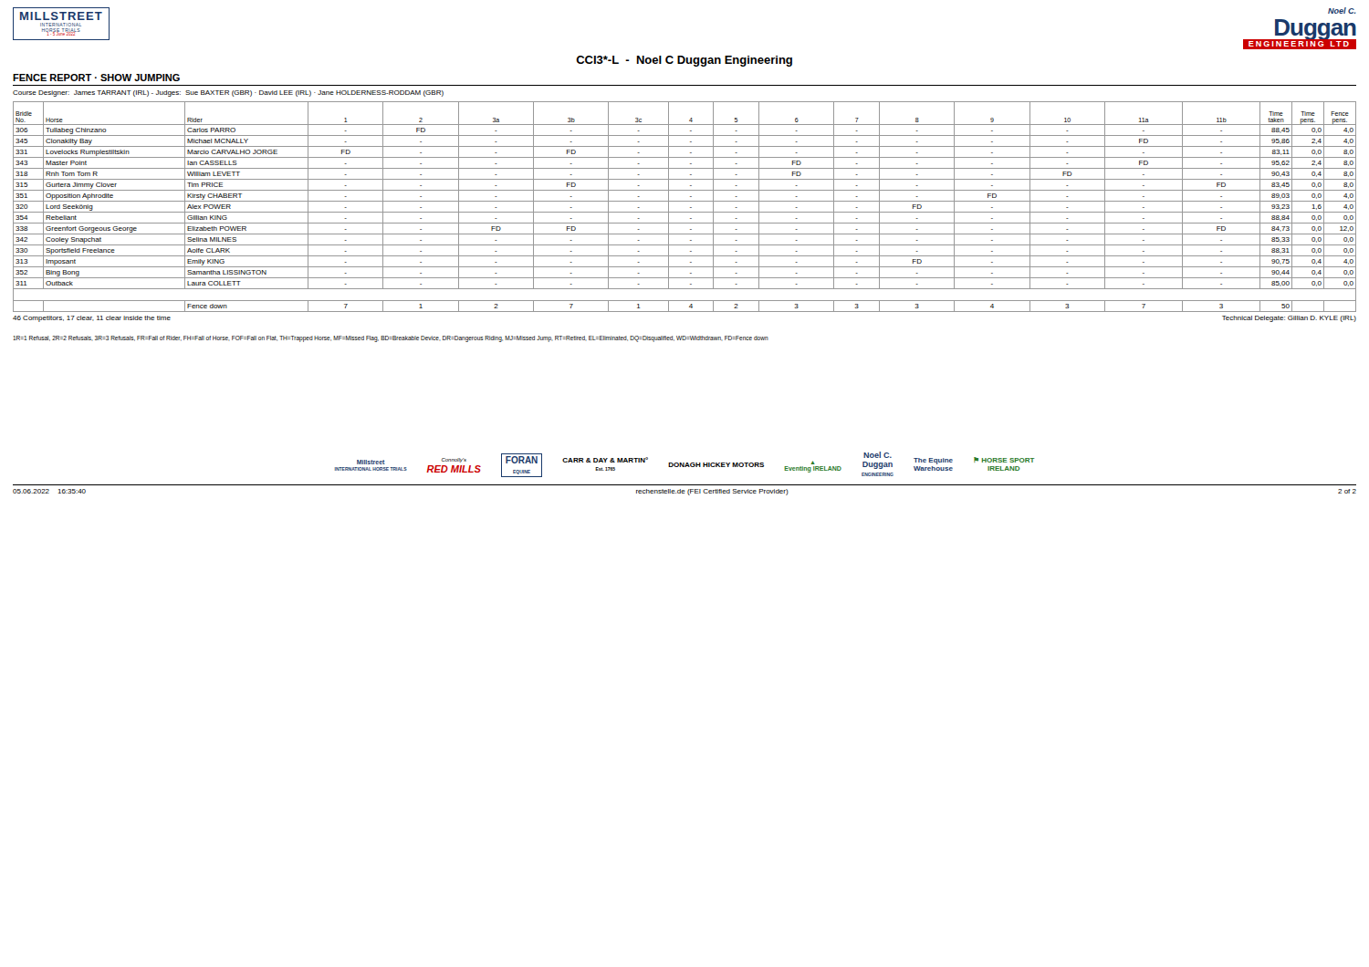MILLSTREET
INTERNATIONAL
HORSE TRIALS
1 - 5 June 2022
Noel C.
Duggan
ENGINEERING LTD
CCI3*-L - Noel C Duggan Engineering
FENCE REPORT · SHOW JUMPING
Course Designer: James TARRANT (IRL) - Judges: Sue BAXTER (GBR) · David LEE (IRL) · Jane HOLDERNESS-RODDAM (GBR)
| Bridle No. | Horse | Rider | 1 | 2 | 3a | 3b | 3c | 4 | 5 | 6 | 7 | 8 | 9 | 10 | 11a | 11b | Time taken | Time pens. | Fence pens. |
| --- | --- | --- | --- | --- | --- | --- | --- | --- | --- | --- | --- | --- | --- | --- | --- | --- | --- | --- | --- |
| 306 | Tullabeg Chinzano | Carlos PARRO | - | FD | - | - | - | - | - | - | - | - | - | - | - | - | 88,45 | 0,0 | 4,0 |
| 345 | Clonakilty Bay | Michael MCNALLY | - | - | - | - | - | - | - | - | - | - | - | - | FD | - | 95,86 | 2,4 | 4,0 |
| 331 | Lovelocks Rumplestiltskin | Marcio CARVALHO JORGE | FD | - | - | FD | - | - | - | - | - | - | - | - | - | - | 83,11 | 0,0 | 8,0 |
| 343 | Master Point | Ian CASSELLS | - | - | - | - | - | - | - | FD | - | - | - | - | FD | - | 95,62 | 2,4 | 8,0 |
| 318 | Rnh Tom Tom R | William LEVETT | - | - | - | - | - | - | - | FD | - | - | - | FD | - | - | 90,43 | 0,4 | 8,0 |
| 315 | Gurtera Jimmy Clover | Tim PRICE | - | - | - | FD | - | - | - | - | - | - | - | - | - | FD | 83,45 | 0,0 | 8,0 |
| 351 | Opposition Aphrodite | Kirsty CHABERT | - | - | - | - | - | - | - | - | - | - | FD | - | - | - | 89,03 | 0,0 | 4,0 |
| 320 | Lord Seekönig | Alex POWER | - | - | - | - | - | - | - | - | - | FD | - | - | - | - | 93,23 | 1,6 | 4,0 |
| 354 | Rebeliant | Gillian KING | - | - | - | - | - | - | - | - | - | - | - | - | - | - | 88,84 | 0,0 | 0,0 |
| 338 | Greenfort Gorgeous George | Elizabeth POWER | - | - | FD | FD | - | - | - | - | - | - | - | - | - | FD | 84,73 | 0,0 | 12,0 |
| 342 | Cooley Snapchat | Selina MILNES | - | - | - | - | - | - | - | - | - | - | - | - | - | - | 85,33 | 0,0 | 0,0 |
| 330 | Sportsfield Freelance | Aoife CLARK | - | - | - | - | - | - | - | - | - | - | - | - | - | - | 88,31 | 0,0 | 0,0 |
| 313 | Imposant | Emily KING | - | - | - | - | - | - | - | - | - | FD | - | - | - | - | 90,75 | 0,4 | 4,0 |
| 352 | Bing Bong | Samantha LISSINGTON | - | - | - | - | - | - | - | - | - | - | - | - | - | - | 90,44 | 0,4 | 0,0 |
| 311 | Outback | Laura COLLETT | - | - | - | - | - | - | - | - | - | - | - | - | - | - | 85,00 | 0,0 | 0,0 |
| | | Fence down | 7 | 1 | 2 | 7 | 1 | 4 | 2 | 3 | 3 | 3 | 4 | 3 | 7 | 3 | 50 | | |
46 Competitors, 17 clear, 11 clear inside the time
Technical Delegate: Gillian D. KYLE (IRL)
1R=1 Refusal, 2R=2 Refusals, 3R=3 Refusals, FR=Fall of Rider, FH=Fall of Horse, FOF=Fall on Flat, TH=Trapped Horse, MF=Missed Flag, BD=Breakable Device, DR=Dangerous Riding, MJ=Missed Jump, RT=Retired, EL=Eliminated, DQ=Disqualified, WD=Widthdrawn, FD=Fence down
Millstreet
INTERNATIONAL HORSE TRIALS
Connolly's
RED MILLS
FORAN
EQUINE
CARR & DAY & MARTIN°
Est. 1765
DONAGH HICKEY MOTORS
▲
Eventing IRELAND
Noel C.
Duggan
ENGINEERING
The Equine
Warehouse
⚑ HORSE SPORT
IRELAND
05.06.2022 16:35:40
rechenstelle.de (FEI Certified Service Provider)
2 of 2